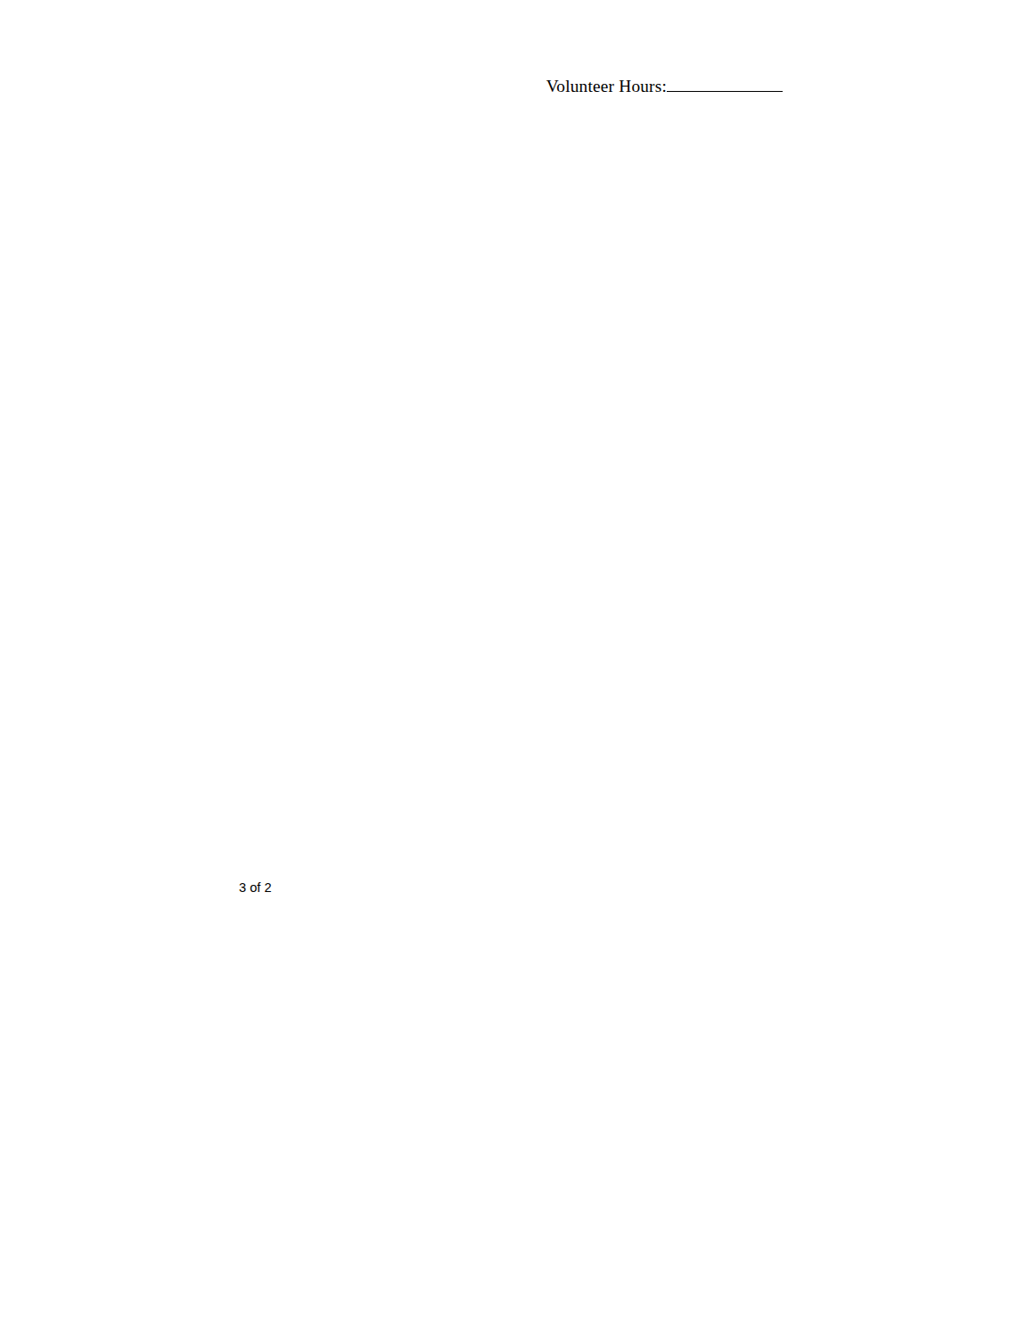Volunteer Hours:
3 of 2